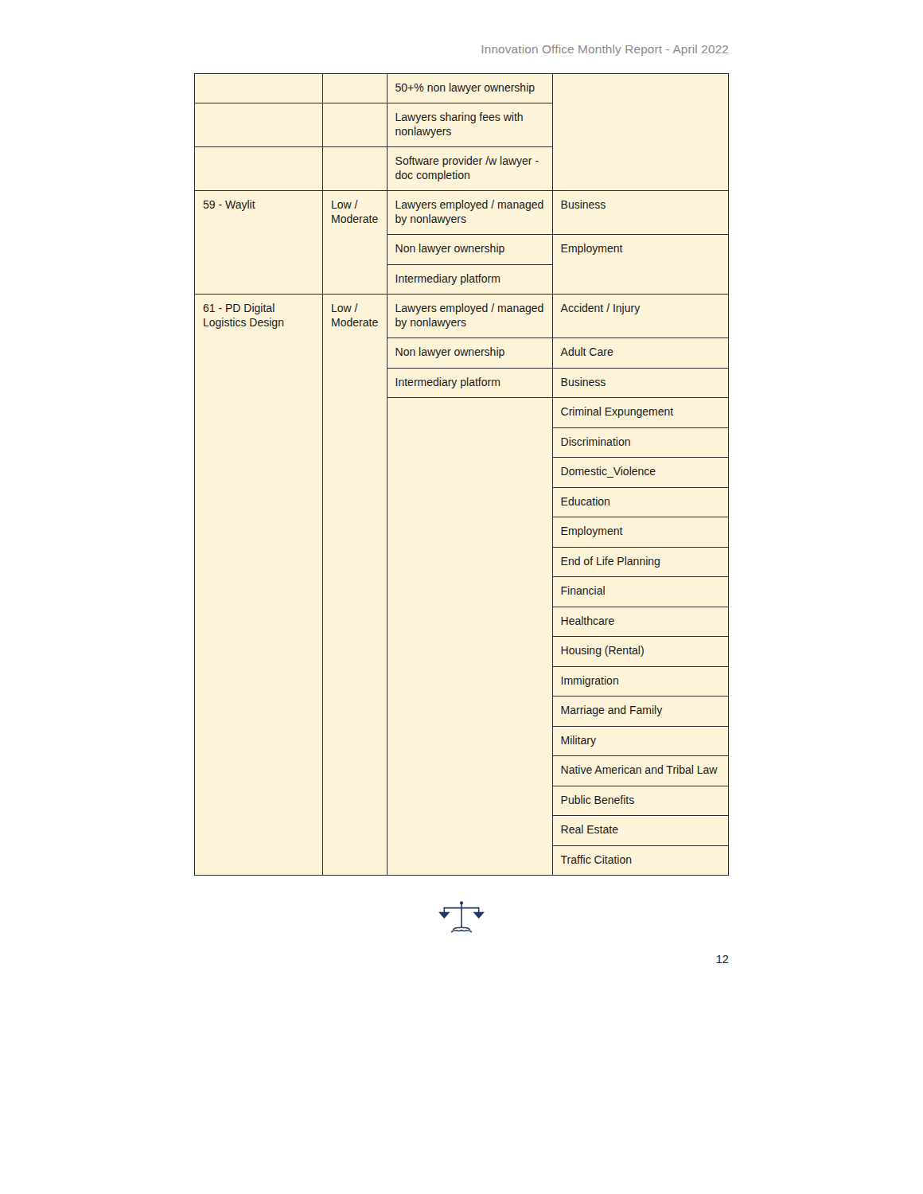Innovation Office Monthly Report - April 2022
| | | 50+% non lawyer ownership | |
| | | Lawyers sharing fees with nonlawyers |
| | | Software provider /w lawyer - doc completion |
| 59 - Waylit | Low / Moderate | Lawyers employed / managed by nonlawyers | Business |
| Non lawyer ownership | Employment |
| Intermediary platform |
| 61 - PD Digital Logistics Design | Low / Moderate | Lawyers employed / managed by nonlawyers | Accident / Injury |
| Non lawyer ownership | Adult Care |
| Intermediary platform | Business |
| | Criminal Expungement |
| Discrimination |
| Domestic_Violence |
| Education |
| Employment |
| End of Life Planning |
| Financial |
| Healthcare |
| Housing (Rental) |
| Immigration |
| Marriage and Family |
| Military |
| Native American and Tribal Law |
| Public Benefits |
| Real Estate |
| Traffic Citation |
12